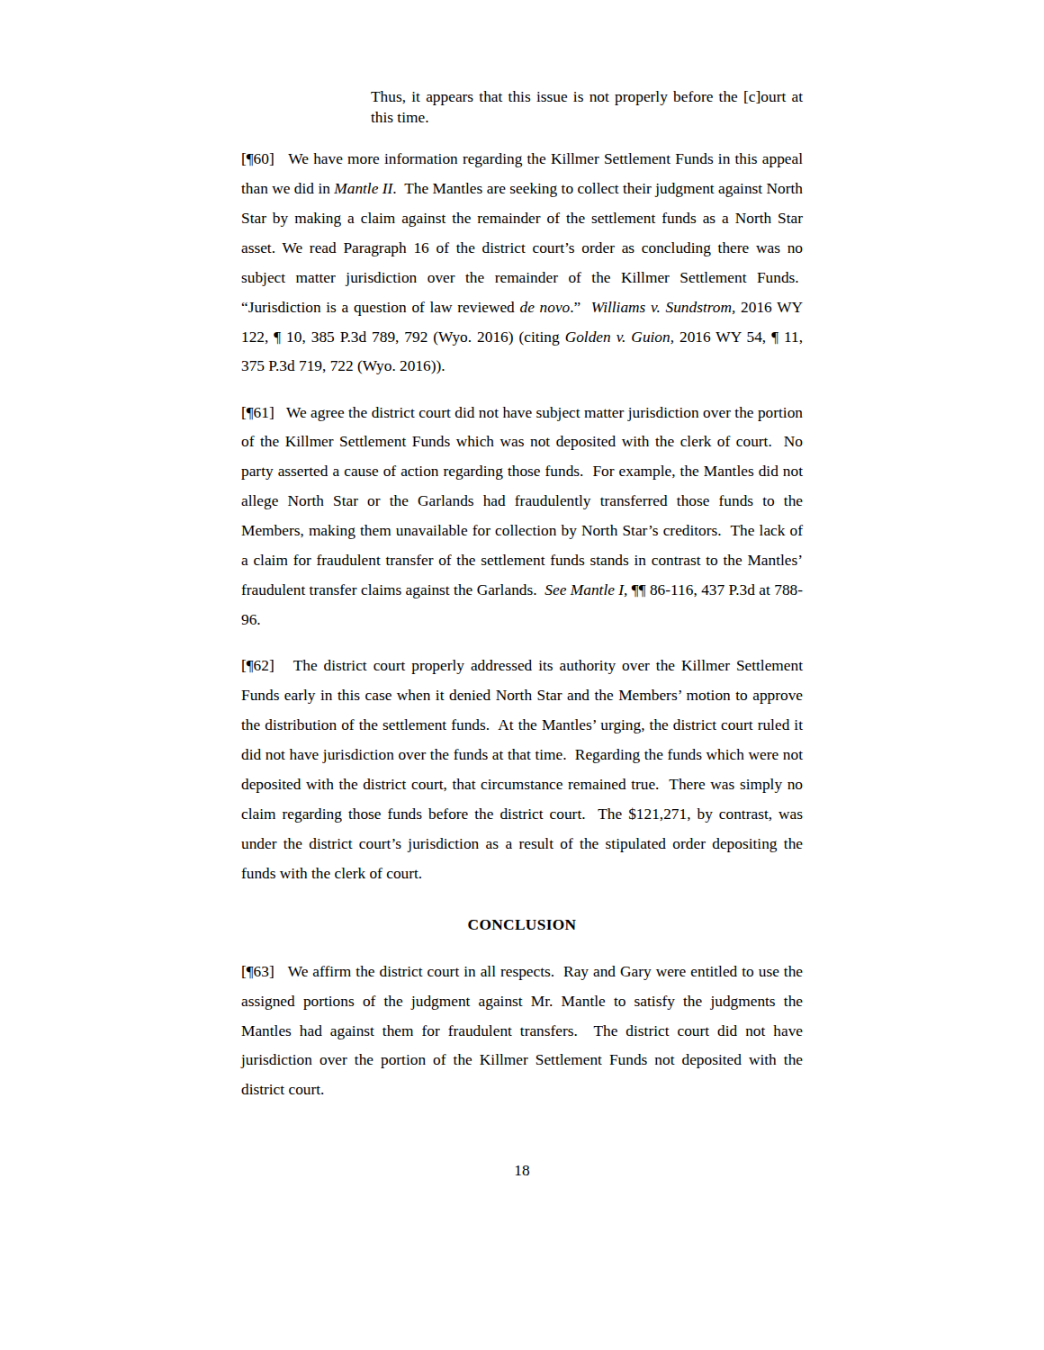Thus, it appears that this issue is not properly before the [c]ourt at this time.
[¶60] We have more information regarding the Killmer Settlement Funds in this appeal than we did in Mantle II. The Mantles are seeking to collect their judgment against North Star by making a claim against the remainder of the settlement funds as a North Star asset. We read Paragraph 16 of the district court’s order as concluding there was no subject matter jurisdiction over the remainder of the Killmer Settlement Funds. “Jurisdiction is a question of law reviewed de novo.” Williams v. Sundstrom, 2016 WY 122, ¶ 10, 385 P.3d 789, 792 (Wyo. 2016) (citing Golden v. Guion, 2016 WY 54, ¶ 11, 375 P.3d 719, 722 (Wyo. 2016)).
[¶61] We agree the district court did not have subject matter jurisdiction over the portion of the Killmer Settlement Funds which was not deposited with the clerk of court. No party asserted a cause of action regarding those funds. For example, the Mantles did not allege North Star or the Garlands had fraudulently transferred those funds to the Members, making them unavailable for collection by North Star’s creditors. The lack of a claim for fraudulent transfer of the settlement funds stands in contrast to the Mantles’ fraudulent transfer claims against the Garlands. See Mantle I, ¶¶ 86-116, 437 P.3d at 788-96.
[¶62] The district court properly addressed its authority over the Killmer Settlement Funds early in this case when it denied North Star and the Members’ motion to approve the distribution of the settlement funds. At the Mantles’ urging, the district court ruled it did not have jurisdiction over the funds at that time. Regarding the funds which were not deposited with the district court, that circumstance remained true. There was simply no claim regarding those funds before the district court. The $121,271, by contrast, was under the district court’s jurisdiction as a result of the stipulated order depositing the funds with the clerk of court.
CONCLUSION
[¶63] We affirm the district court in all respects. Ray and Gary were entitled to use the assigned portions of the judgment against Mr. Mantle to satisfy the judgments the Mantles had against them for fraudulent transfers. The district court did not have jurisdiction over the portion of the Killmer Settlement Funds not deposited with the district court.
18